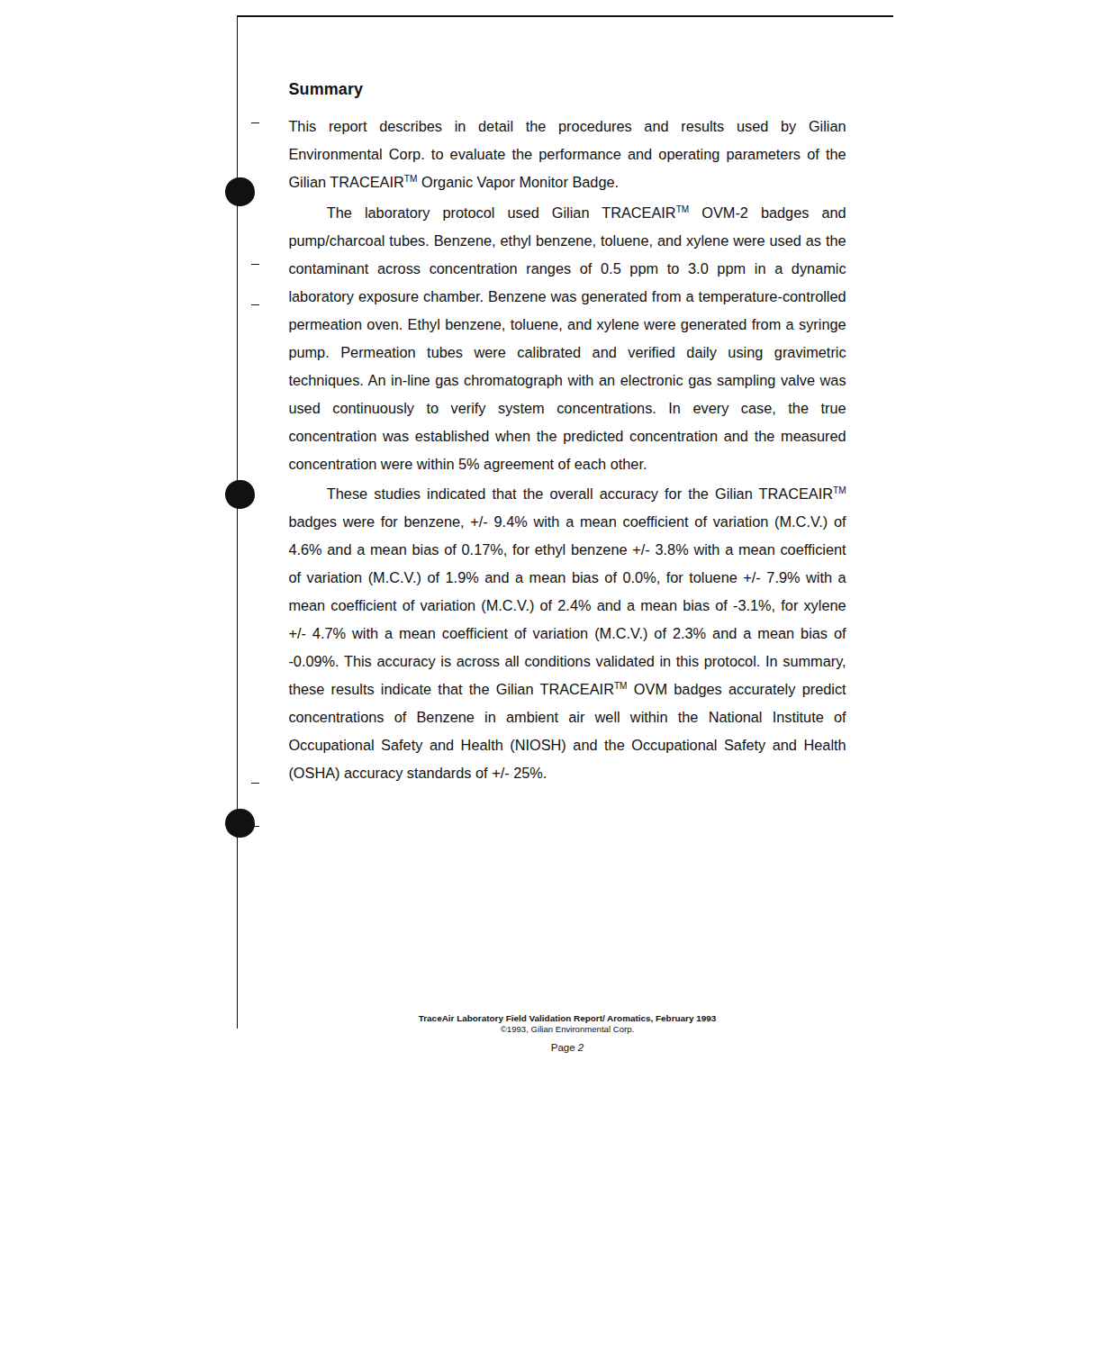Summary
This report describes in detail the procedures and results used by Gilian Environmental Corp. to evaluate the performance and operating parameters of the Gilian TRACEAIRTM Organic Vapor Monitor Badge.
The laboratory protocol used Gilian TRACEAIRTM OVM-2 badges and pump/charcoal tubes. Benzene, ethyl benzene, toluene, and xylene were used as the contaminant across concentration ranges of 0.5 ppm to 3.0 ppm in a dynamic laboratory exposure chamber. Benzene was generated from a temperature-controlled permeation oven. Ethyl benzene, toluene, and xylene were generated from a syringe pump. Permeation tubes were calibrated and verified daily using gravimetric techniques. An in-line gas chromatograph with an electronic gas sampling valve was used continuously to verify system concentrations. In every case, the true concentration was established when the predicted concentration and the measured concentration were within 5% agreement of each other.
These studies indicated that the overall accuracy for the Gilian TRACEAIRTM badges were for benzene, +/- 9.4% with a mean coefficient of variation (M.C.V.) of 4.6% and a mean bias of 0.17%, for ethyl benzene +/- 3.8% with a mean coefficient of variation (M.C.V.) of 1.9% and a mean bias of 0.0%, for toluene +/- 7.9% with a mean coefficient of variation (M.C.V.) of 2.4% and a mean bias of -3.1%, for xylene +/- 4.7% with a mean coefficient of variation (M.C.V.) of 2.3% and a mean bias of -0.09%. This accuracy is across all conditions validated in this protocol. In summary, these results indicate that the Gilian TRACEAIRTM OVM badges accurately predict concentrations of Benzene in ambient air well within the National Institute of Occupational Safety and Health (NIOSH) and the Occupational Safety and Health (OSHA) accuracy standards of +/- 25%.
TraceAir Laboratory Field Validation Report/ Aromatics, February 1993
©1993, Gilian Environmental Corp.
Page 2